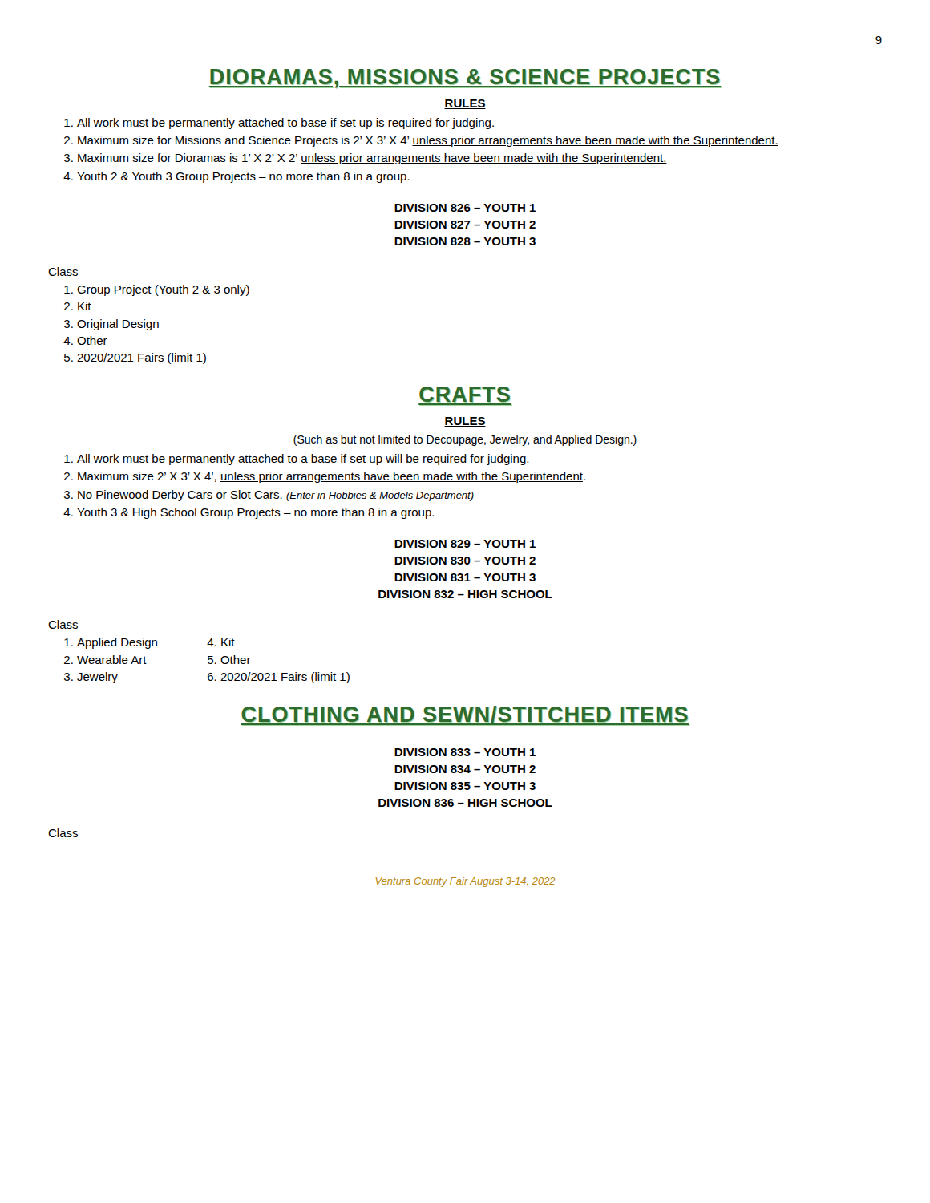9
DIORAMAS, MISSIONS & SCIENCE PROJECTS
RULES
All work must be permanently attached to base if set up is required for judging.
Maximum size for Missions and Science Projects is 2’ X 3’ X 4’ unless prior arrangements have been made with the Superintendent.
Maximum size for Dioramas is 1’ X 2’ X 2’ unless prior arrangements have been made with the Superintendent.
Youth 2 & Youth 3 Group Projects – no more than 8 in a group.
DIVISION 826 – YOUTH 1
DIVISION 827 – YOUTH 2
DIVISION 828 – YOUTH 3
Class
Group Project (Youth 2 & 3 only)
Kit
Original Design
Other
2020/2021 Fairs (limit 1)
CRAFTS
RULES
(Such as but not limited to Decoupage, Jewelry, and Applied Design.)
All work must be permanently attached to a base if set up will be required for judging.
Maximum size 2’ X 3’ X 4’, unless prior arrangements have been made with the Superintendent.
No Pinewood Derby Cars or Slot Cars. (Enter in Hobbies & Models Department)
Youth 3 & High School Group Projects – no more than 8 in a group.
DIVISION 829 – YOUTH 1
DIVISION 830 – YOUTH 2
DIVISION 831 – YOUTH 3
DIVISION 832 – HIGH SCHOOL
Class
Applied Design
Wearable Art
Jewelry
Kit
Other
2020/2021 Fairs (limit 1)
CLOTHING AND SEWN/STITCHED ITEMS
DIVISION 833 – YOUTH 1
DIVISION 834 – YOUTH 2
DIVISION 835 – YOUTH 3
DIVISION 836 – HIGH SCHOOL
Class
Ventura County Fair August 3-14, 2022